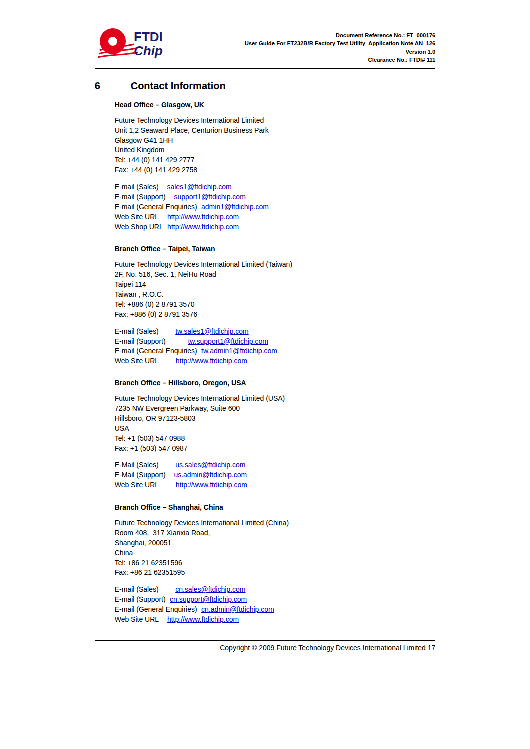FTDI Chip
Document Reference No.: FT_000176
User Guide For FT232B/R Factory Test Utility Application Note AN_126
Version 1.0
Clearance No.: FTDI# 111
6 Contact Information
Head Office – Glasgow, UK
Future Technology Devices International Limited
Unit 1,2 Seaward Place, Centurion Business Park
Glasgow G41 1HH
United Kingdom
Tel: +44 (0) 141 429 2777
Fax: +44 (0) 141 429 2758
E-mail (Sales) sales1@ftdichip.com
E-mail (Support) support1@ftdichip.com
E-mail (General Enquiries) admin1@ftdichip.com
Web Site URL http://www.ftdichip.com
Web Shop URL http://www.ftdichip.com
Branch Office – Taipei, Taiwan
Future Technology Devices International Limited (Taiwan)
2F, No. 516, Sec. 1, NeiHu Road
Taipei 114
Taiwan , R.O.C.
Tel: +886 (0) 2 8791 3570
Fax: +886 (0) 2 8791 3576
E-mail (Sales) tw.sales1@ftdichip.com
E-mail (Support) tw.support1@ftdichip.com
E-mail (General Enquiries) tw.admin1@ftdichip.com
Web Site URL http://www.ftdichip.com
Branch Office – Hillsboro, Oregon, USA
Future Technology Devices International Limited (USA)
7235 NW Evergreen Parkway, Suite 600
Hillsboro, OR 97123-5803
USA
Tel: +1 (503) 547 0988
Fax: +1 (503) 547 0987
E-Mail (Sales) us.sales@ftdichip.com
E-Mail (Support) us.admin@ftdichip.com
Web Site URL http://www.ftdichip.com
Branch Office – Shanghai, China
Future Technology Devices International Limited (China)
Room 408, 317 Xianxia Road,
Shanghai, 200051
China
Tel: +86 21 62351596
Fax: +86 21 62351595
E-mail (Sales) cn.sales@ftdichip.com
E-mail (Support) cn.support@ftdichip.com
E-mail (General Enquiries) cn.admin@ftdichip.com
Web Site URL http://www.ftdichip.com
Copyright © 2009 Future Technology Devices International Limited 17